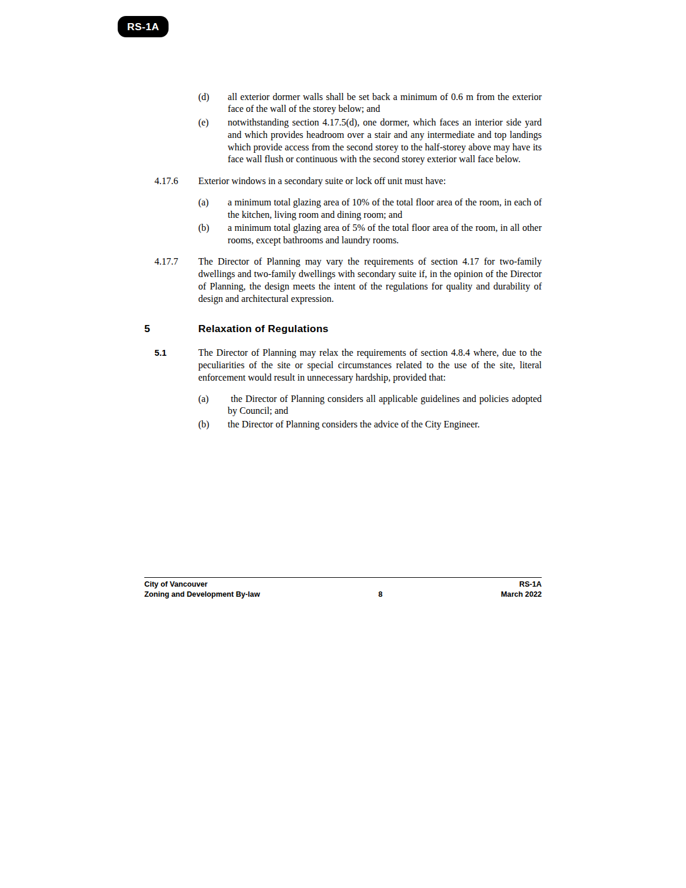RS-1A
(d)
all exterior dormer walls shall be set back a minimum of 0.6 m from the exterior face of the wall of the storey below; and
(e)
notwithstanding section 4.17.5(d), one dormer, which faces an interior side yard and which provides headroom over a stair and any intermediate and top landings which provide access from the second storey to the half-storey above may have its face wall flush or continuous with the second storey exterior wall face below.
4.17.6
Exterior windows in a secondary suite or lock off unit must have:
(a)
a minimum total glazing area of 10% of the total floor area of the room, in each of the kitchen, living room and dining room; and
(b)
a minimum total glazing area of 5% of the total floor area of the room, in all other rooms, except bathrooms and laundry rooms.
4.17.7
The Director of Planning may vary the requirements of section 4.17 for two-family dwellings and two-family dwellings with secondary suite if, in the opinion of the Director of Planning, the design meets the intent of the regulations for quality and durability of design and architectural expression.
5
Relaxation of Regulations
5.1
The Director of Planning may relax the requirements of section 4.8.4 where, due to the peculiarities of the site or special circumstances related to the use of the site, literal enforcement would result in unnecessary hardship, provided that:
(a)
the Director of Planning considers all applicable guidelines and policies adopted by Council; and
(b)
the Director of Planning considers the advice of the City Engineer.
City of Vancouver
RS-1A
Zoning and Development By-law
8
March 2022